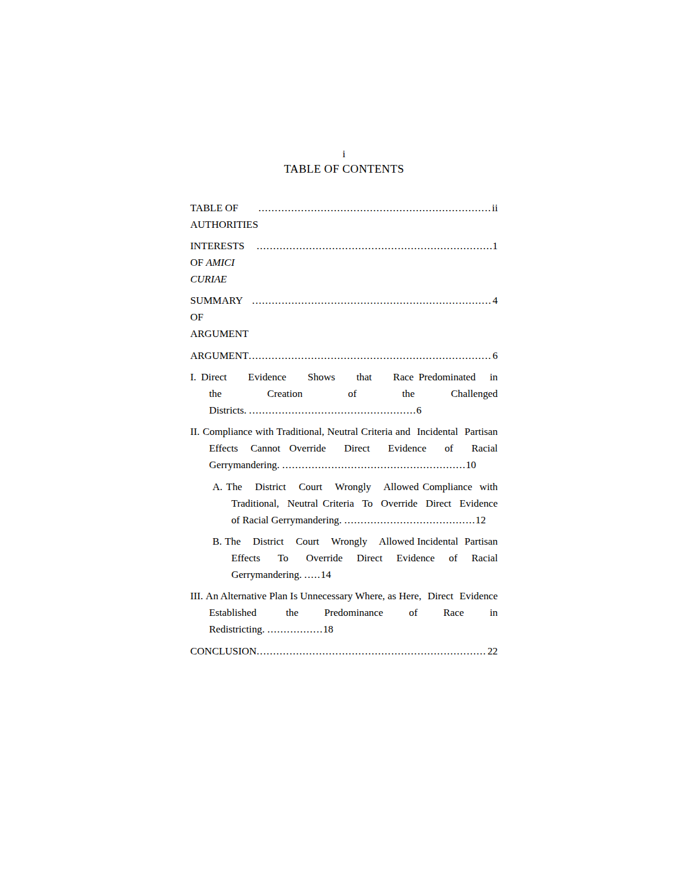i
Table of Contents
TABLE OF AUTHORITIES ii
INTERESTS OF AMICI CURIAE 1
SUMMARY OF ARGUMENT 4
ARGUMENT 6
I. Direct Evidence Shows that Race Predominated in the Creation of the Challenged Districts. ................................................... 6
II. Compliance with Traditional, Neutral Criteria and Incidental Partisan Effects Cannot Override Direct Evidence of Racial Gerrymandering. ........................................................ 10
A. The District Court Wrongly Allowed Compliance with Traditional, Neutral Criteria To Override Direct Evidence of Racial Gerrymandering. ........................................ 12
B. The District Court Wrongly Allowed Incidental Partisan Effects To Override Direct Evidence of Racial Gerrymandering. ..... 14
III. An Alternative Plan Is Unnecessary Where, as Here, Direct Evidence Established the Predominance of Race in Redistricting. ................. 18
CONCLUSION 22